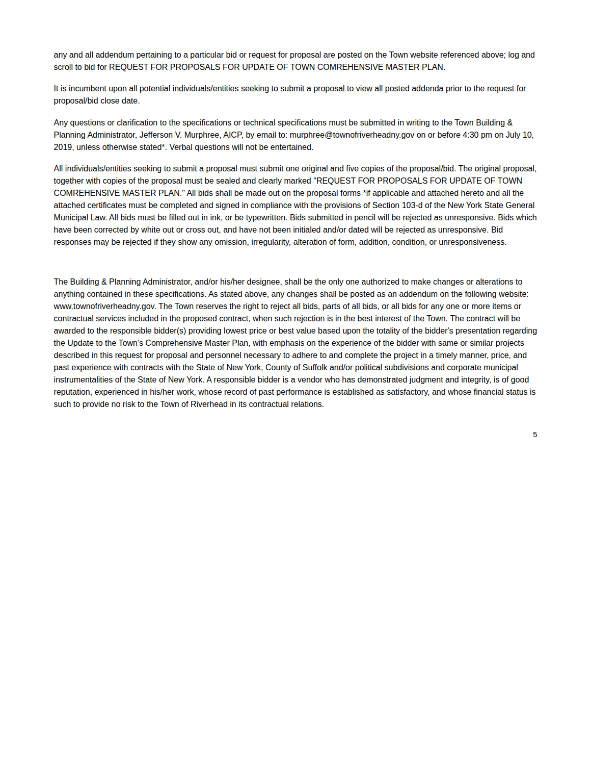any and all addendum pertaining to a particular bid or request for proposal are posted on the Town website referenced above; log and scroll to bid for REQUEST FOR PROPOSALS FOR UPDATE OF TOWN COMREHENSIVE MASTER PLAN.
It is incumbent upon all potential individuals/entities seeking to submit a proposal to view all posted addenda prior to the request for proposal/bid close date.
Any questions or clarification to the specifications or technical specifications must be submitted in writing to the Town Building & Planning Administrator, Jefferson V. Murphree, AICP, by email to: murphree@townofriverheadny.gov on or before 4:30 pm on July 10, 2019, unless otherwise stated*. Verbal questions will not be entertained.
All individuals/entities seeking to submit a proposal must submit one original and five copies of the proposal/bid. The original proposal, together with copies of the proposal must be sealed and clearly marked "REQUEST FOR PROPOSALS FOR UPDATE OF TOWN COMREHENSIVE MASTER PLAN." All bids shall be made out on the proposal forms *if applicable and attached hereto and all the attached certificates must be completed and signed in compliance with the provisions of Section 103-d of the New York State General Municipal Law. All bids must be filled out in ink, or be typewritten. Bids submitted in pencil will be rejected as unresponsive. Bids which have been corrected by white out or cross out, and have not been initialed and/or dated will be rejected as unresponsive. Bid responses may be rejected if they show any omission, irregularity, alteration of form, addition, condition, or unresponsiveness.
The Building & Planning Administrator, and/or his/her designee, shall be the only one authorized to make changes or alterations to anything contained in these specifications. As stated above, any changes shall be posted as an addendum on the following website: www.townofriverheadny.gov. The Town reserves the right to reject all bids, parts of all bids, or all bids for any one or more items or contractual services included in the proposed contract, when such rejection is in the best interest of the Town. The contract will be awarded to the responsible bidder(s) providing lowest price or best value based upon the totality of the bidder's presentation regarding the Update to the Town's Comprehensive Master Plan, with emphasis on the experience of the bidder with same or similar projects described in this request for proposal and personnel necessary to adhere to and complete the project in a timely manner, price, and past experience with contracts with the State of New York, County of Suffolk and/or political subdivisions and corporate municipal instrumentalities of the State of New York. A responsible bidder is a vendor who has demonstrated judgment and integrity, is of good reputation, experienced in his/her work, whose record of past performance is established as satisfactory, and whose financial status is such to provide no risk to the Town of Riverhead in its contractual relations.
5